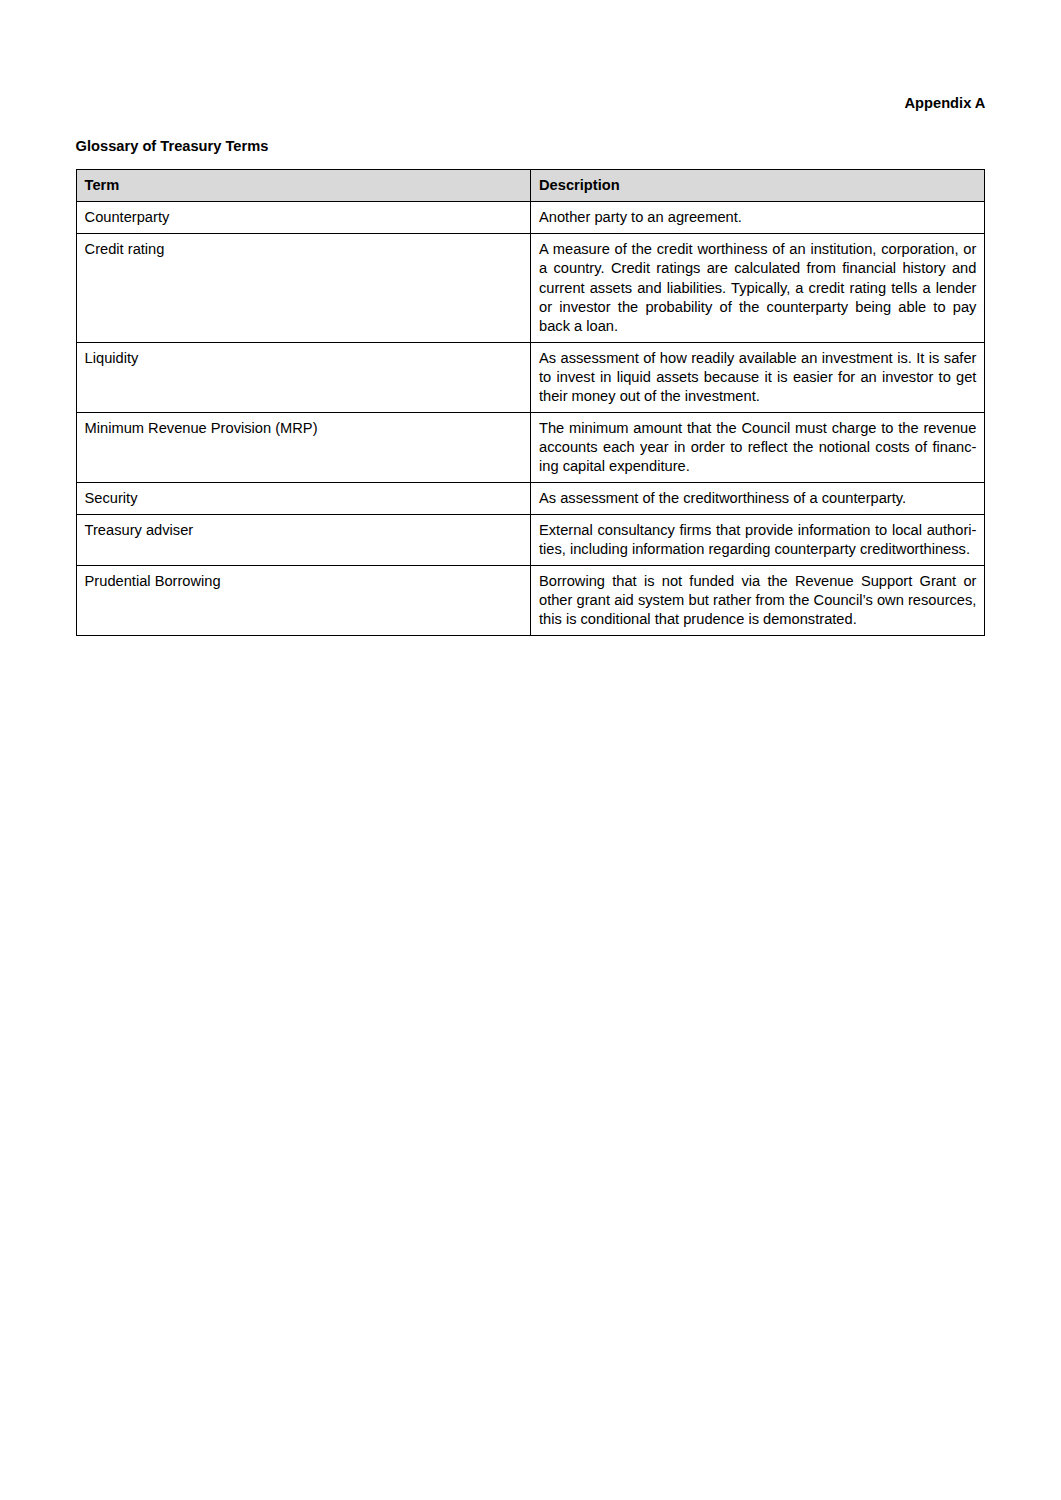Appendix A
Glossary of Treasury Terms
| Term | Description |
| --- | --- |
| Counterparty | Another party to an agreement. |
| Credit rating | A measure of the credit worthiness of an institution, corporation, or a country. Credit ratings are calculated from financial history and current assets and liabilities. Typically, a credit rating tells a lender or investor the probability of the counterparty being able to pay back a loan. |
| Liquidity | As assessment of how readily available an investment is. It is safer to invest in liquid assets because it is easier for an investor to get their money out of the investment. |
| Minimum Revenue Provision (MRP) | The minimum amount that the Council must charge to the revenue accounts each year in order to reflect the notional costs of financing capital expenditure. |
| Security | As assessment of the creditworthiness of a counterparty. |
| Treasury adviser | External consultancy firms that provide information to local authorities, including information regarding counterparty creditworthiness. |
| Prudential Borrowing | Borrowing that is not funded via the Revenue Support Grant or other grant aid system but rather from the Council’s own resources, this is conditional that prudence is demonstrated. |